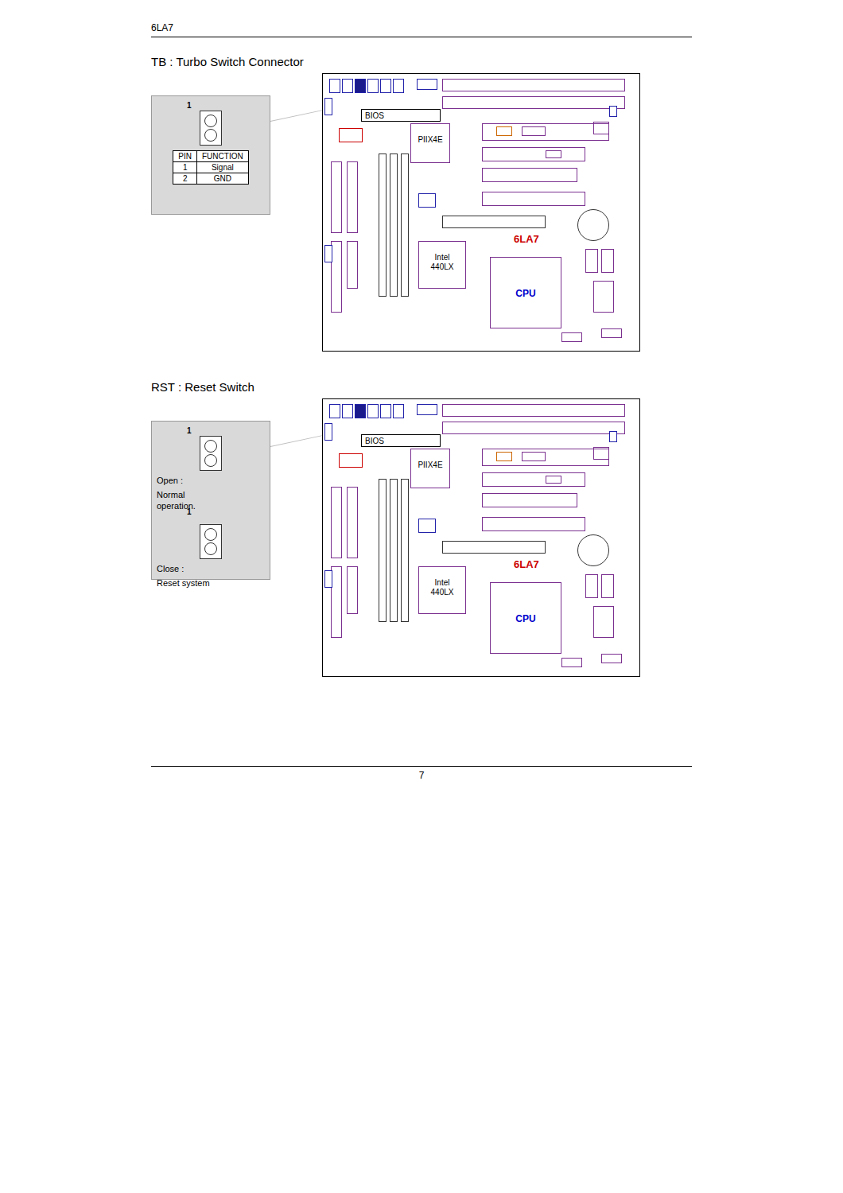6LA7
TB : Turbo Switch Connector
1
| PIN | FUNCTION |
| --- | --- |
| 1 | Signal |
| 2 | GND |
BIOS
PIIX4E
6LA7
Intel
440LX
CPU
RST : Reset Switch
1
Open :
Normal
operation.
1
Close :
Reset system
BIOS
PIIX4E
6LA7
Intel
440LX
CPU
7